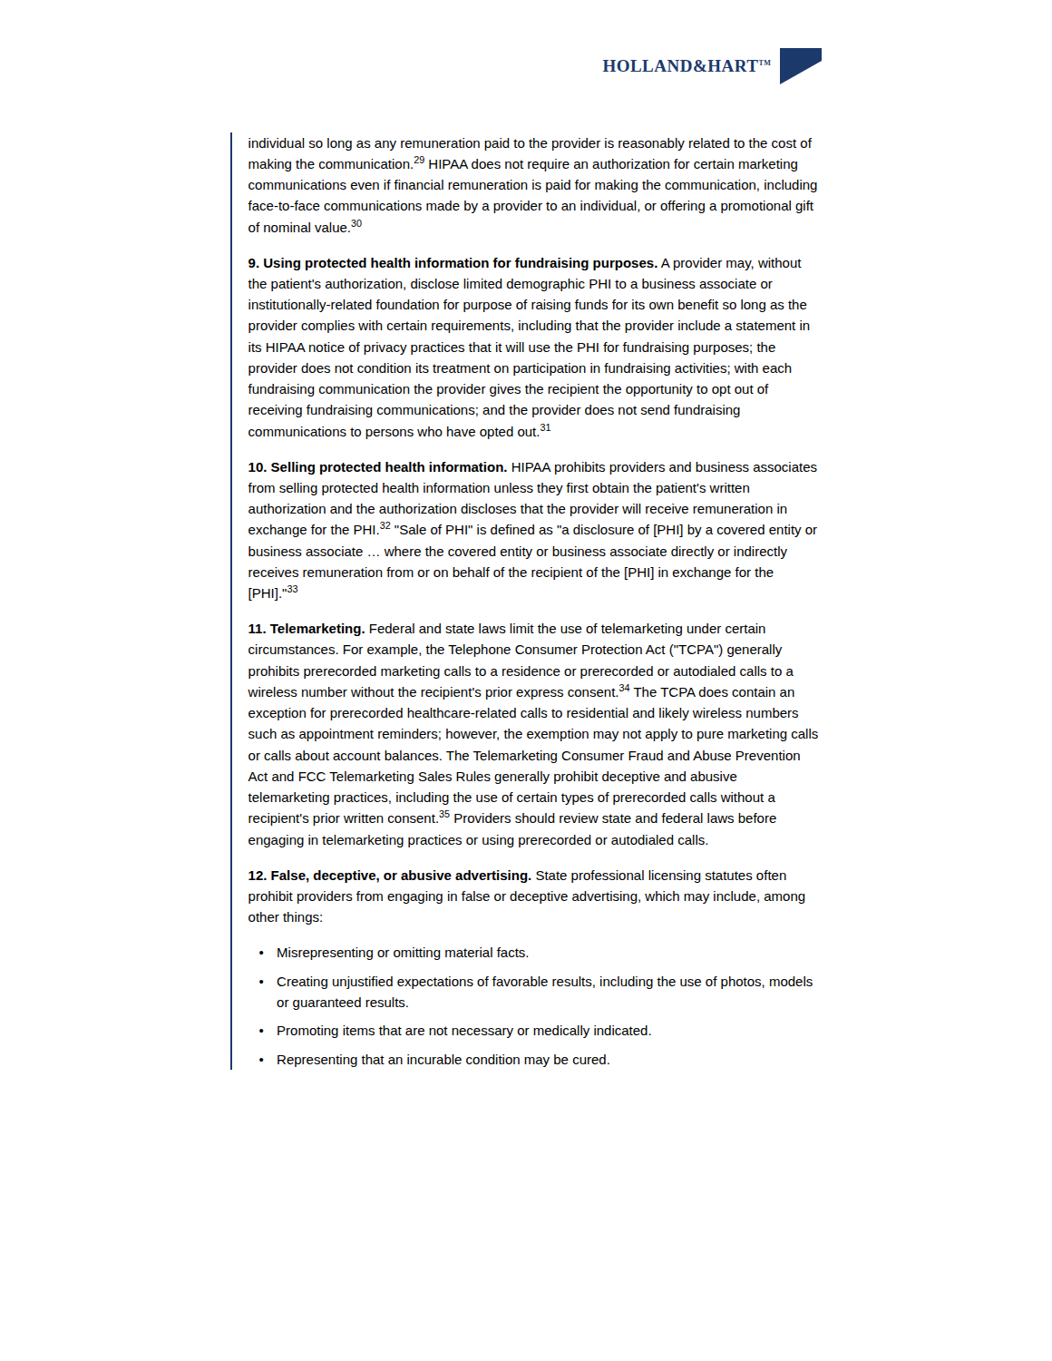HOLLAND&HARTTM TM
individual so long as any remuneration paid to the provider is reasonably related to the cost of making the communication.29 HIPAA does not require an authorization for certain marketing communications even if financial remuneration is paid for making the communication, including face-to-face communications made by a provider to an individual, or offering a promotional gift of nominal value.30
9. Using protected health information for fundraising purposes. A provider may, without the patient's authorization, disclose limited demographic PHI to a business associate or institutionally-related foundation for purpose of raising funds for its own benefit so long as the provider complies with certain requirements, including that the provider include a statement in its HIPAA notice of privacy practices that it will use the PHI for fundraising purposes; the provider does not condition its treatment on participation in fundraising activities; with each fundraising communication the provider gives the recipient the opportunity to opt out of receiving fundraising communications; and the provider does not send fundraising communications to persons who have opted out.31
10. Selling protected health information. HIPAA prohibits providers and business associates from selling protected health information unless they first obtain the patient's written authorization and the authorization discloses that the provider will receive remuneration in exchange for the PHI.32 "Sale of PHI" is defined as "a disclosure of [PHI] by a covered entity or business associate … where the covered entity or business associate directly or indirectly receives remuneration from or on behalf of the recipient of the [PHI] in exchange for the [PHI]."33
11. Telemarketing. Federal and state laws limit the use of telemarketing under certain circumstances. For example, the Telephone Consumer Protection Act ("TCPA") generally prohibits prerecorded marketing calls to a residence or prerecorded or autodialed calls to a wireless number without the recipient's prior express consent.34 The TCPA does contain an exception for prerecorded healthcare-related calls to residential and likely wireless numbers such as appointment reminders; however, the exemption may not apply to pure marketing calls or calls about account balances. The Telemarketing Consumer Fraud and Abuse Prevention Act and FCC Telemarketing Sales Rules generally prohibit deceptive and abusive telemarketing practices, including the use of certain types of prerecorded calls without a recipient's prior written consent.35 Providers should review state and federal laws before engaging in telemarketing practices or using prerecorded or autodialed calls.
12. False, deceptive, or abusive advertising. State professional licensing statutes often prohibit providers from engaging in false or deceptive advertising, which may include, among other things:
Misrepresenting or omitting material facts.
Creating unjustified expectations of favorable results, including the use of photos, models or guaranteed results.
Promoting items that are not necessary or medically indicated.
Representing that an incurable condition may be cured.